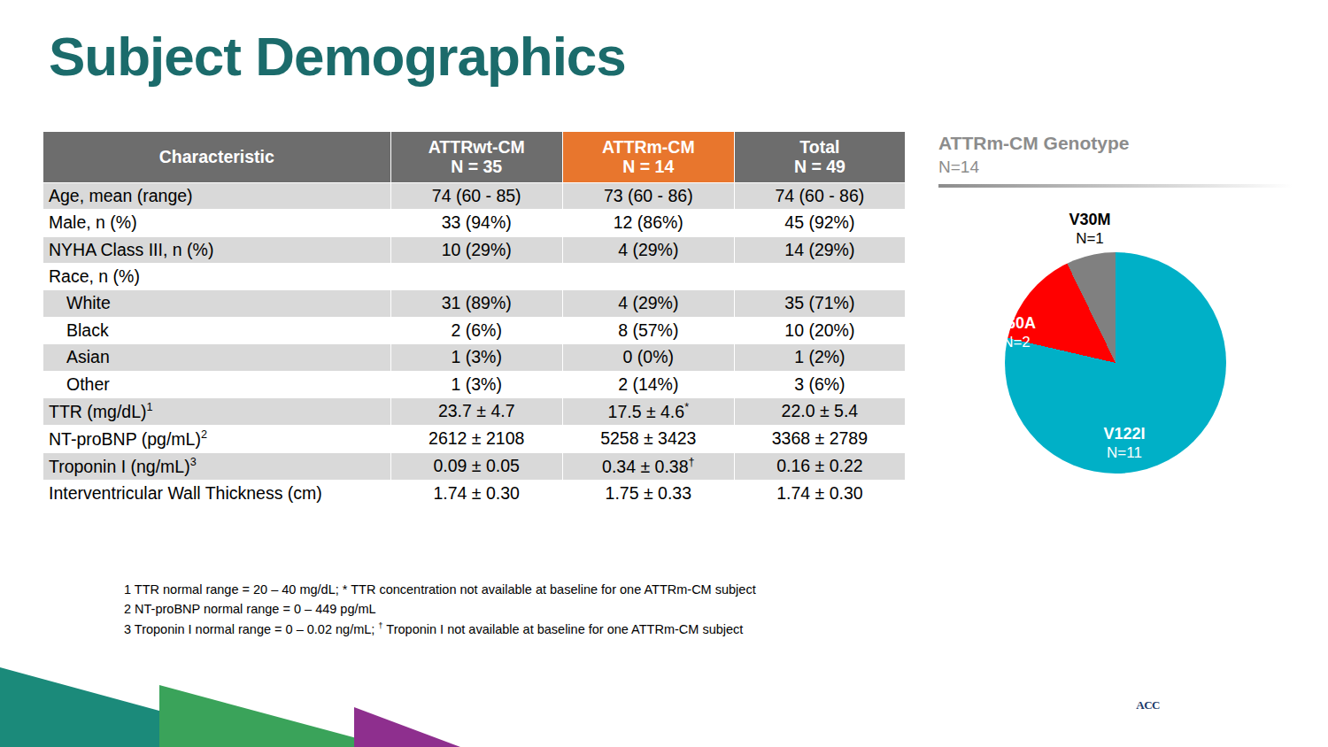Subject Demographics
| Characteristic | ATTRwt-CM N = 35 | ATTRm-CM N = 14 | Total N = 49 |
| --- | --- | --- | --- |
| Age, mean (range) | 74 (60 - 85) | 73 (60 - 86) | 74 (60 - 86) |
| Male, n (%) | 33 (94%) | 12 (86%) | 45 (92%) |
| NYHA Class III, n (%) | 10 (29%) | 4 (29%) | 14 (29%) |
| Race, n (%) | | | |
| White | 31 (89%) | 4 (29%) | 35 (71%) |
| Black | 2 (6%) | 8 (57%) | 10 (20%) |
| Asian | 1 (3%) | 0 (0%) | 1 (2%) |
| Other | 1 (3%) | 2 (14%) | 3 (6%) |
| TTR (mg/dL) 1 | 23.7 ± 4.7 | 17.5 ± 4.6 * | 22.0 ± 5.4 |
| NT-proBNP (pg/mL) 2 | 2612 ± 2108 | 5258 ± 3423 | 3368 ± 2789 |
| Troponin I (ng/mL) 3 | 0.09 ± 0.05 | 0.34 ± 0.38 † | 0.16 ± 0.22 |
| Interventricular Wall Thickness (cm) | 1.74 ± 0.30 | 1.75 ± 0.33 | 1.74 ± 0.30 |
1 TTR normal range = 20 – 40 mg/dL; * TTR concentration not available at baseline for one ATTRm-CM subject
2 NT-proBNP normal range = 0 – 449 pg/mL
3 Troponin I normal range = 0 – 0.02 ng/mL; † Troponin I not available at baseline for one ATTRm-CM subject
ATTRm-CM Genotype
N=14
V30M
N=1
T60A
N=2
V122I
N=11
ACC.19